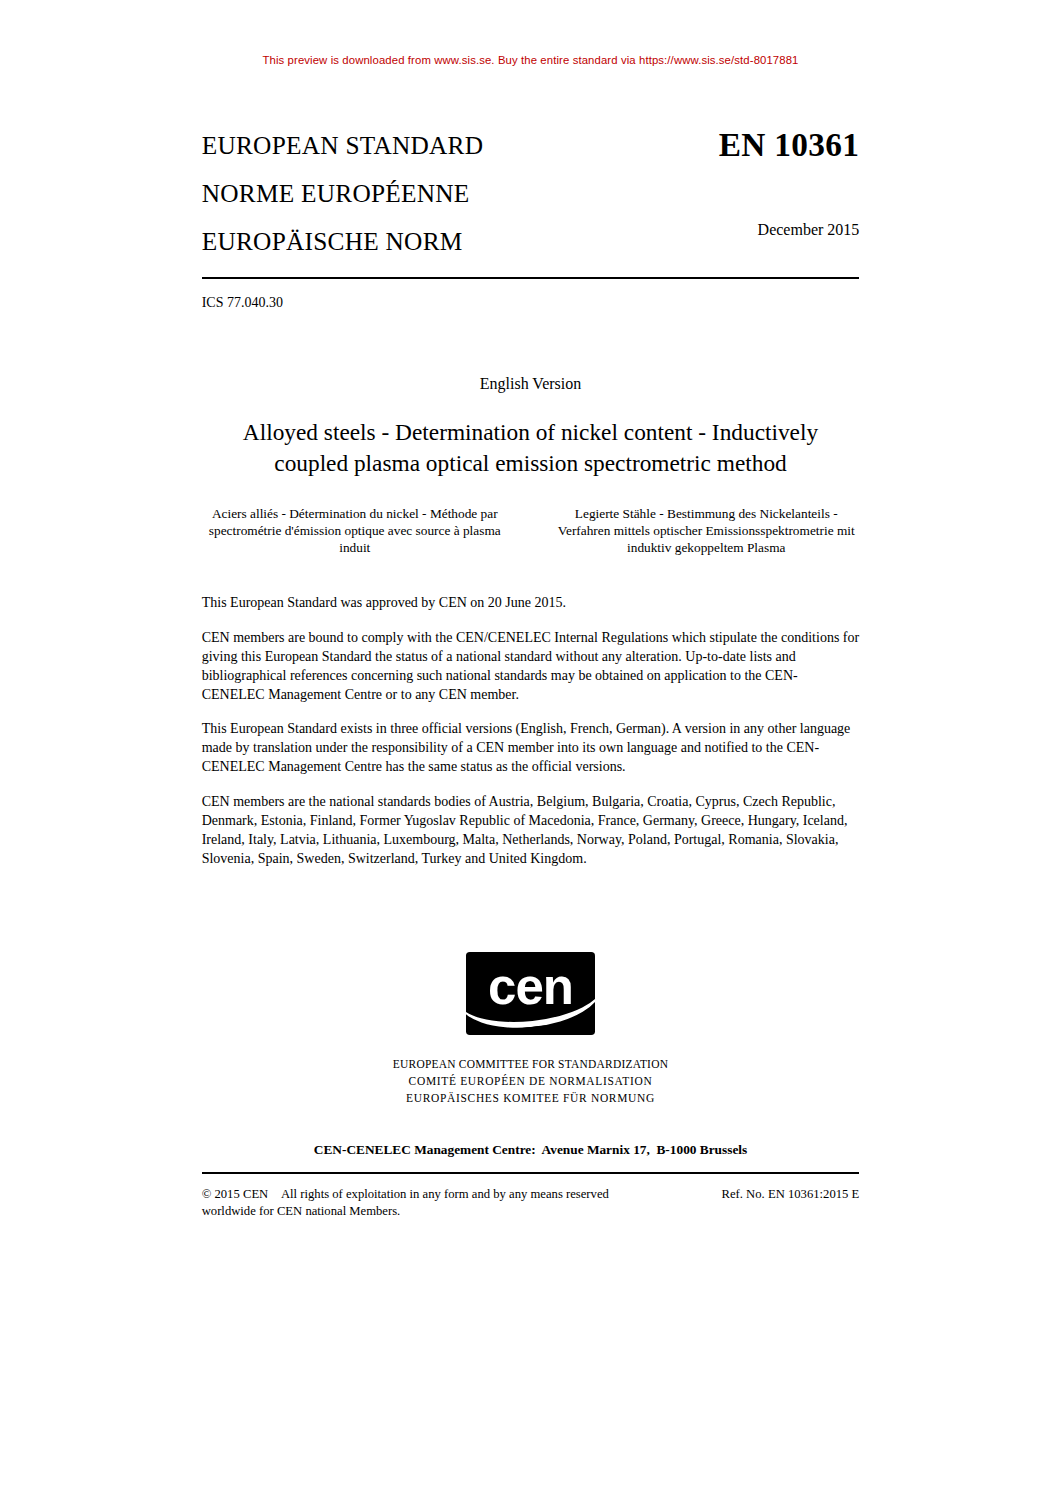This preview is downloaded from www.sis.se. Buy the entire standard via https://www.sis.se/std-8017881
EUROPEAN STANDARD
NORME EUROPÉENNE
EUROPÄISCHE NORM
EN 10361
December 2015
ICS 77.040.30
English Version
Alloyed steels - Determination of nickel content - Inductively coupled plasma optical emission spectrometric method
Aciers alliés - Détermination du nickel - Méthode par spectrométrie d'émission optique avec source à plasma induit
Legierte Stähle - Bestimmung des Nickelanteils - Verfahren mittels optischer Emissionsspektrometrie mit induktiv gekoppeltem Plasma
This European Standard was approved by CEN on 20 June 2015.
CEN members are bound to comply with the CEN/CENELEC Internal Regulations which stipulate the conditions for giving this European Standard the status of a national standard without any alteration. Up-to-date lists and bibliographical references concerning such national standards may be obtained on application to the CEN-CENELEC Management Centre or to any CEN member.
This European Standard exists in three official versions (English, French, German). A version in any other language made by translation under the responsibility of a CEN member into its own language and notified to the CEN-CENELEC Management Centre has the same status as the official versions.
CEN members are the national standards bodies of Austria, Belgium, Bulgaria, Croatia, Cyprus, Czech Republic, Denmark, Estonia, Finland, Former Yugoslav Republic of Macedonia, France, Germany, Greece, Hungary, Iceland, Ireland, Italy, Latvia, Lithuania, Luxembourg, Malta, Netherlands, Norway, Poland, Portugal, Romania, Slovakia, Slovenia, Spain, Sweden, Switzerland, Turkey and United Kingdom.
cen
EUROPEAN COMMITTEE FOR STANDARDIZATION
COMITÉ EUROPÉEN DE NORMALISATION
EUROPÄISCHES KOMITEE FÜR NORMUNG
CEN-CENELEC Management Centre: Avenue Marnix 17, B-1000 Brussels
© 2015 CEN All rights of exploitation in any form and by any means reserved worldwide for CEN national Members.
Ref. No. EN 10361:2015 E